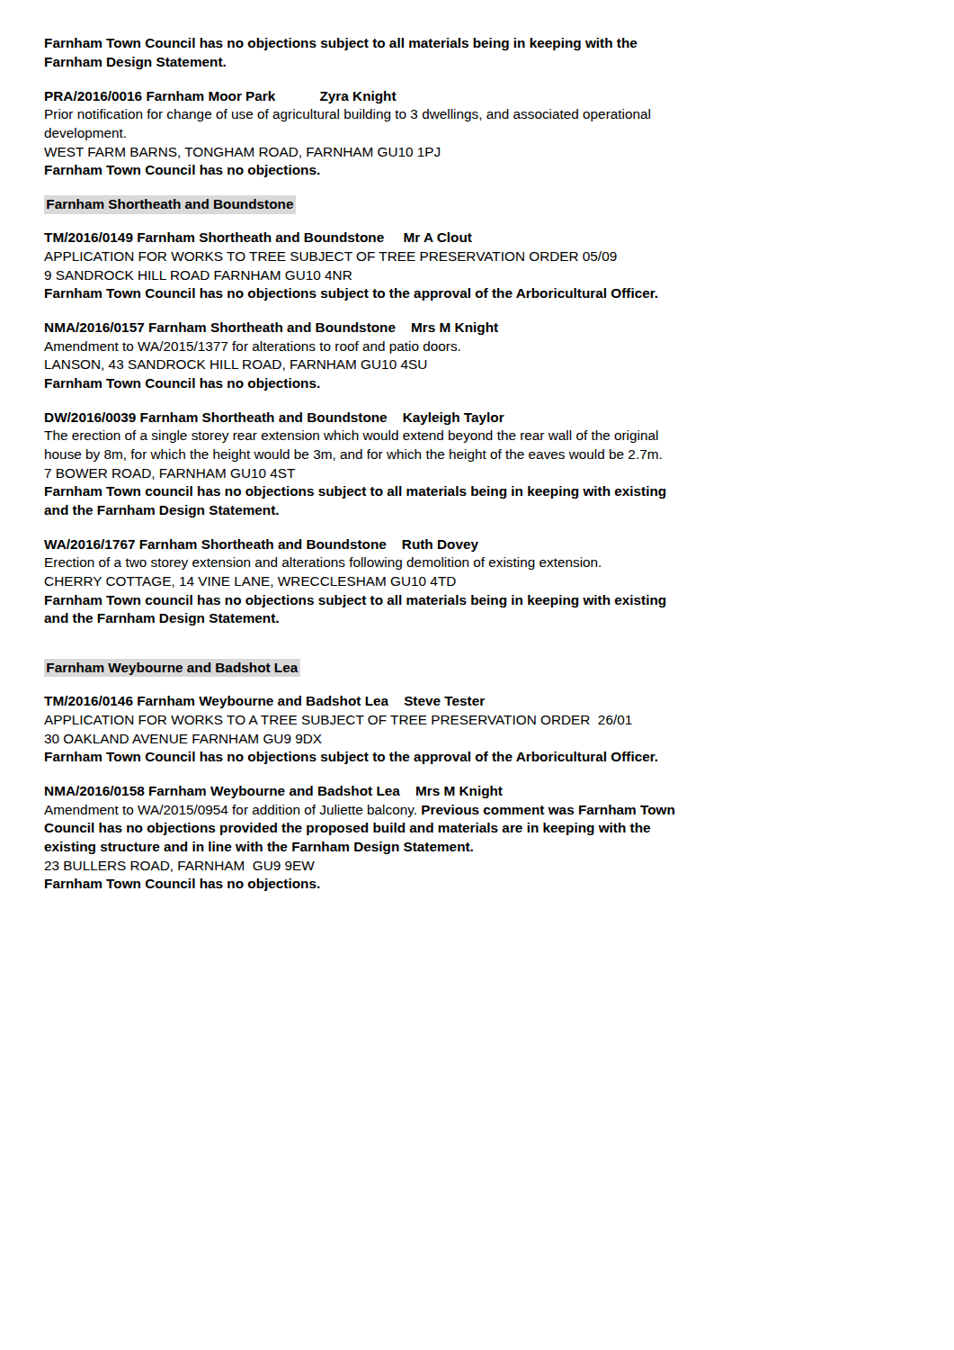Farnham Town Council has no objections subject to all materials being in keeping with the Farnham Design Statement.
PRA/2016/0016 Farnham Moor Park Zyra Knight
Prior notification for change of use of agricultural building to 3 dwellings, and associated operational development.
WEST FARM BARNS, TONGHAM ROAD, FARNHAM GU10 1PJ
Farnham Town Council has no objections.
Farnham Shortheath and Boundstone
TM/2016/0149 Farnham Shortheath and Boundstone Mr A Clout
APPLICATION FOR WORKS TO TREE SUBJECT OF TREE PRESERVATION ORDER 05/09
9 SANDROCK HILL ROAD FARNHAM GU10 4NR
Farnham Town Council has no objections subject to the approval of the Arboricultural Officer.
NMA/2016/0157 Farnham Shortheath and Boundstone Mrs M Knight
Amendment to WA/2015/1377 for alterations to roof and patio doors.
LANSON, 43 SANDROCK HILL ROAD, FARNHAM GU10 4SU
Farnham Town Council has no objections.
DW/2016/0039 Farnham Shortheath and Boundstone Kayleigh Taylor
The erection of a single storey rear extension which would extend beyond the rear wall of the original house by 8m, for which the height would be 3m, and for which the height of the eaves would be 2.7m.
7 BOWER ROAD, FARNHAM GU10 4ST
Farnham Town council has no objections subject to all materials being in keeping with existing and the Farnham Design Statement.
WA/2016/1767 Farnham Shortheath and Boundstone Ruth Dovey
Erection of a two storey extension and alterations following demolition of existing extension.
CHERRY COTTAGE, 14 VINE LANE, WRECCLESHAM GU10 4TD
Farnham Town council has no objections subject to all materials being in keeping with existing and the Farnham Design Statement.
Farnham Weybourne and Badshot Lea
TM/2016/0146 Farnham Weybourne and Badshot Lea Steve Tester
APPLICATION FOR WORKS TO A TREE SUBJECT OF TREE PRESERVATION ORDER 26/01
30 OAKLAND AVENUE FARNHAM GU9 9DX
Farnham Town Council has no objections subject to the approval of the Arboricultural Officer.
NMA/2016/0158 Farnham Weybourne and Badshot Lea Mrs M Knight
Amendment to WA/2015/0954 for addition of Juliette balcony. Previous comment was Farnham Town Council has no objections provided the proposed build and materials are in keeping with the existing structure and in line with the Farnham Design Statement.
23 BULLERS ROAD, FARNHAM GU9 9EW
Farnham Town Council has no objections.